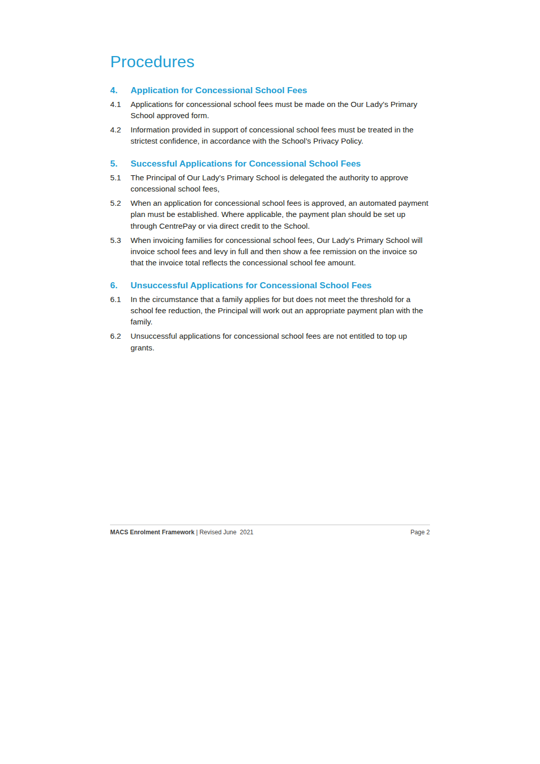Procedures
4. Application for Concessional School Fees
4.1
Applications for concessional school fees must be made on the Our Lady’s Primary School approved form.
4.2
Information provided in support of concessional school fees must be treated in the strictest confidence, in accordance with the School’s Privacy Policy.
5. Successful Applications for Concessional School Fees
5.1
The Principal of Our Lady’s Primary School is delegated the authority to approve concessional school fees,
5.2
When an application for concessional school fees is approved, an automated payment plan must be established. Where applicable, the payment plan should be set up through CentrePay or via direct credit to the School.
5.3
When invoicing families for concessional school fees, Our Lady’s Primary School will invoice school fees and levy in full and then show a fee remission on the invoice so that the invoice total reflects the concessional school fee amount.
6. Unsuccessful Applications for Concessional School Fees
6.1
In the circumstance that a family applies for but does not meet the threshold for a school fee reduction, the Principal will work out an appropriate payment plan with the family.
6.2
Unsuccessful applications for concessional school fees are not entitled to top up grants.
MACS Enrolment Framework | Revised June 2021
Page 2